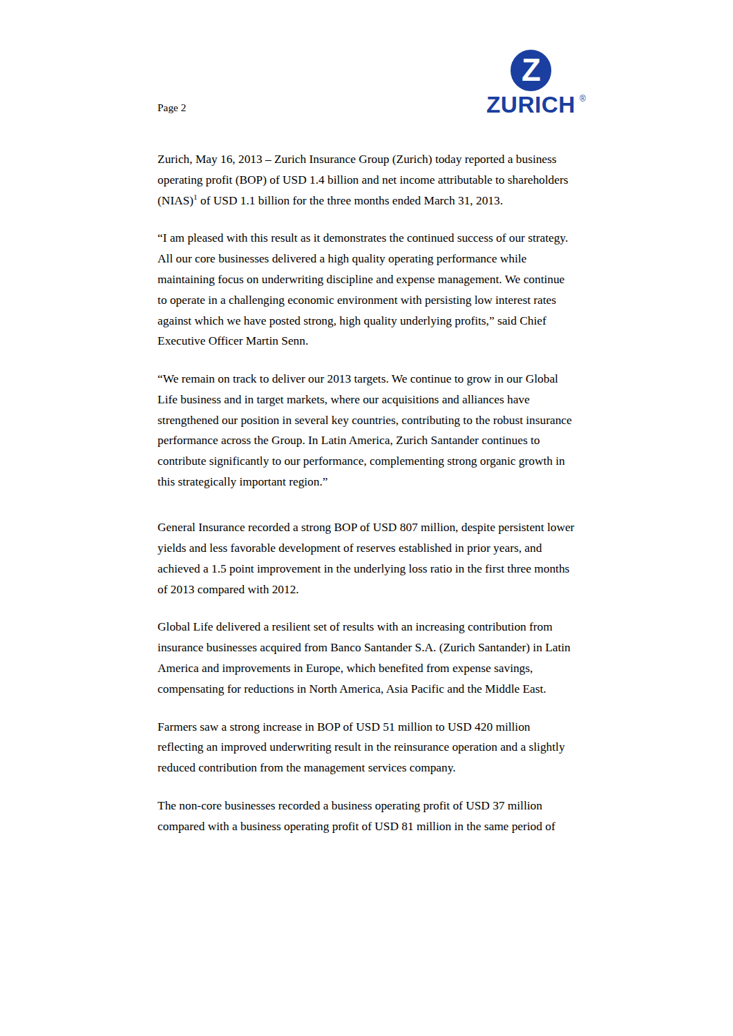Page 2
Z
ZURICH®
Zurich, May 16, 2013 – Zurich Insurance Group (Zurich) today reported a business operating profit (BOP) of USD 1.4 billion and net income attributable to shareholders (NIAS)1 of USD 1.1 billion for the three months ended March 31, 2013.
“I am pleased with this result as it demonstrates the continued success of our strategy. All our core businesses delivered a high quality operating performance while maintaining focus on underwriting discipline and expense management. We continue to operate in a challenging economic environment with persisting low interest rates against which we have posted strong, high quality underlying profits,” said Chief Executive Officer Martin Senn.
“We remain on track to deliver our 2013 targets. We continue to grow in our Global Life business and in target markets, where our acquisitions and alliances have strengthened our position in several key countries, contributing to the robust insurance performance across the Group. In Latin America, Zurich Santander continues to contribute significantly to our performance, complementing strong organic growth in this strategically important region.”
General Insurance recorded a strong BOP of USD 807 million, despite persistent lower yields and less favorable development of reserves established in prior years, and achieved a 1.5 point improvement in the underlying loss ratio in the first three months of 2013 compared with 2012.
Global Life delivered a resilient set of results with an increasing contribution from insurance businesses acquired from Banco Santander S.A. (Zurich Santander) in Latin America and improvements in Europe, which benefited from expense savings, compensating for reductions in North America, Asia Pacific and the Middle East.
Farmers saw a strong increase in BOP of USD 51 million to USD 420 million reflecting an improved underwriting result in the reinsurance operation and a slightly reduced contribution from the management services company.
The non-core businesses recorded a business operating profit of USD 37 million compared with a business operating profit of USD 81 million in the same period of